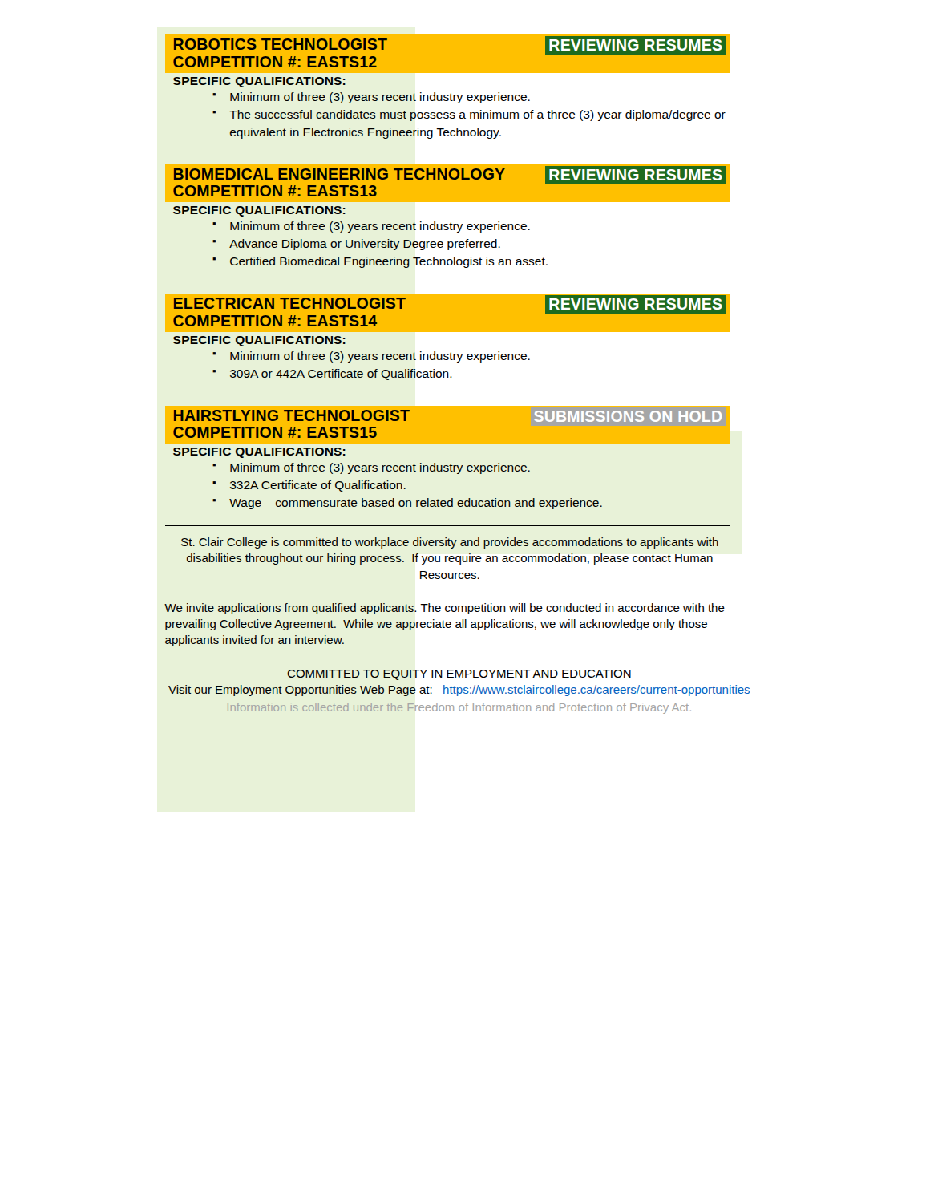ROBOTICS TECHNOLOGIST
COMPETITION #: EASTS12
REVIEWING RESUMES
SPECIFIC QUALIFICATIONS:
Minimum of three (3) years recent industry experience.
The successful candidates must possess a minimum of a three (3) year diploma/degree or equivalent in Electronics Engineering Technology.
BIOMEDICAL ENGINEERING TECHNOLOGY
COMPETITION #: EASTS13
REVIEWING RESUMES
SPECIFIC QUALIFICATIONS:
Minimum of three (3) years recent industry experience.
Advance Diploma or University Degree preferred.
Certified Biomedical Engineering Technologist is an asset.
ELECTRICAN TECHNOLOGIST
COMPETITION #: EASTS14
REVIEWING RESUMES
SPECIFIC QUALIFICATIONS:
Minimum of three (3) years recent industry experience.
309A or 442A Certificate of Qualification.
HAIRSTLYING TECHNOLOGIST
COMPETITION #: EASTS15
SUBMISSIONS ON HOLD
SPECIFIC QUALIFICATIONS:
Minimum of three (3) years recent industry experience.
332A Certificate of Qualification.
Wage – commensurate based on related education and experience.
St. Clair College is committed to workplace diversity and provides accommodations to applicants with disabilities throughout our hiring process. If you require an accommodation, please contact Human Resources.
We invite applications from qualified applicants. The competition will be conducted in accordance with the prevailing Collective Agreement. While we appreciate all applications, we will acknowledge only those applicants invited for an interview.
COMMITTED TO EQUITY IN EMPLOYMENT AND EDUCATION
Visit our Employment Opportunities Web Page at: https://www.stclaircollege.ca/careers/current-opportunities
Information is collected under the Freedom of Information and Protection of Privacy Act.